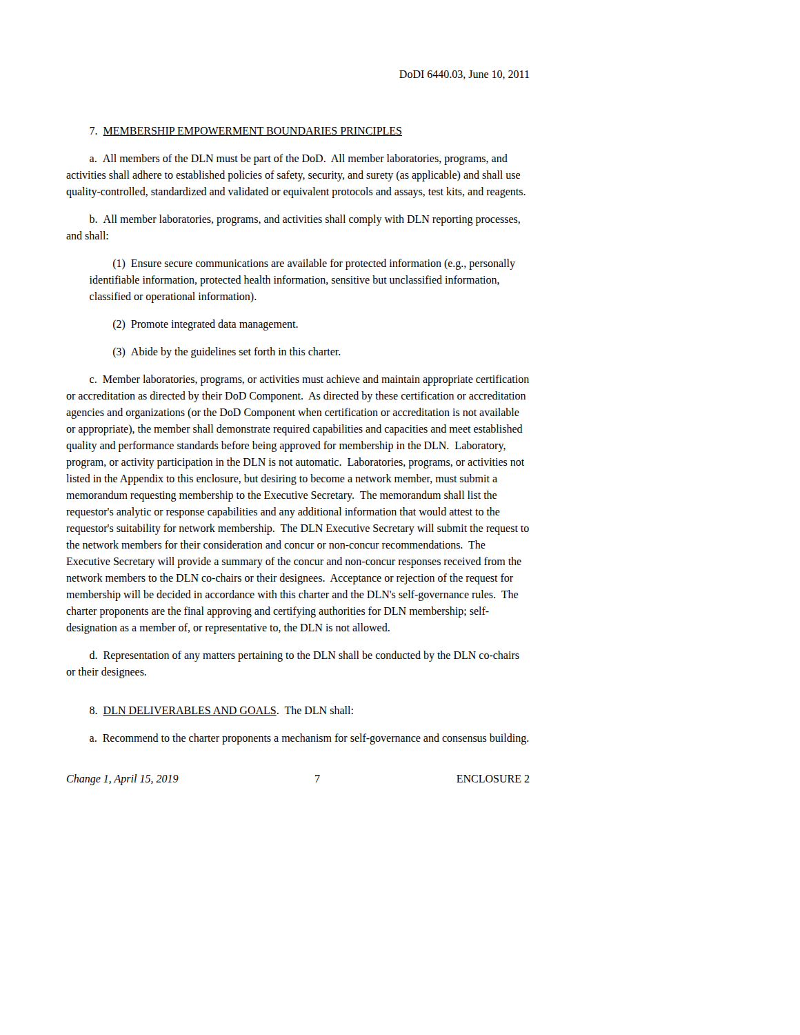DoDI 6440.03, June 10, 2011
7. MEMBERSHIP EMPOWERMENT BOUNDARIES PRINCIPLES
a. All members of the DLN must be part of the DoD. All member laboratories, programs, and activities shall adhere to established policies of safety, security, and surety (as applicable) and shall use quality-controlled, standardized and validated or equivalent protocols and assays, test kits, and reagents.
b. All member laboratories, programs, and activities shall comply with DLN reporting processes, and shall:
(1) Ensure secure communications are available for protected information (e.g., personally identifiable information, protected health information, sensitive but unclassified information, classified or operational information).
(2) Promote integrated data management.
(3) Abide by the guidelines set forth in this charter.
c. Member laboratories, programs, or activities must achieve and maintain appropriate certification or accreditation as directed by their DoD Component. As directed by these certification or accreditation agencies and organizations (or the DoD Component when certification or accreditation is not available or appropriate), the member shall demonstrate required capabilities and capacities and meet established quality and performance standards before being approved for membership in the DLN. Laboratory, program, or activity participation in the DLN is not automatic. Laboratories, programs, or activities not listed in the Appendix to this enclosure, but desiring to become a network member, must submit a memorandum requesting membership to the Executive Secretary. The memorandum shall list the requestor's analytic or response capabilities and any additional information that would attest to the requestor's suitability for network membership. The DLN Executive Secretary will submit the request to the network members for their consideration and concur or non-concur recommendations. The Executive Secretary will provide a summary of the concur and non-concur responses received from the network members to the DLN co-chairs or their designees. Acceptance or rejection of the request for membership will be decided in accordance with this charter and the DLN's self-governance rules. The charter proponents are the final approving and certifying authorities for DLN membership; self-designation as a member of, or representative to, the DLN is not allowed.
d. Representation of any matters pertaining to the DLN shall be conducted by the DLN co-chairs or their designees.
8. DLN DELIVERABLES AND GOALS. The DLN shall:
a. Recommend to the charter proponents a mechanism for self-governance and consensus building.
Change 1, April 15, 2019
7
ENCLOSURE 2